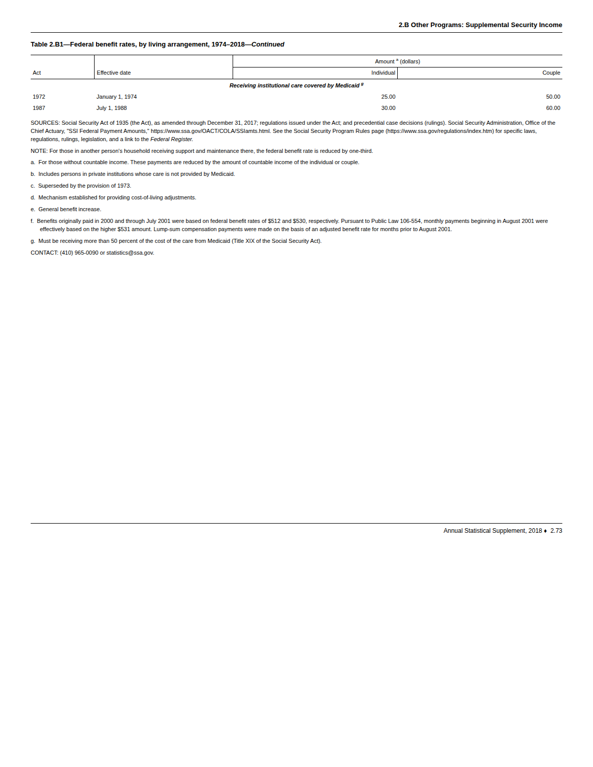2.B Other Programs: Supplemental Security Income
Table 2.B1—Federal benefit rates, by living arrangement, 1974–2018—Continued
| | | Amount a (dollars) |
| --- | --- | --- |
| Act | Effective date | Individual | Couple |
| Receiving institutional care covered by Medicaid g |
| 1972 | January 1, 1974 | 25.00 | 50.00 |
| 1987 | July 1, 1988 | 30.00 | 60.00 |
SOURCES: Social Security Act of 1935 (the Act), as amended through December 31, 2017; regulations issued under the Act; and precedential case decisions (rulings). Social Security Administration, Office of the Chief Actuary, "SSI Federal Payment Amounts," https://www.ssa.gov/OACT/COLA/SSIamts.html. See the Social Security Program Rules page (https://www.ssa.gov/regulations/index.htm) for specific laws, regulations, rulings, legislation, and a link to the Federal Register.
NOTE: For those in another person's household receiving support and maintenance there, the federal benefit rate is reduced by one-third.
a. For those without countable income. These payments are reduced by the amount of countable income of the individual or couple.
b. Includes persons in private institutions whose care is not provided by Medicaid.
c. Superseded by the provision of 1973.
d. Mechanism established for providing cost-of-living adjustments.
e. General benefit increase.
f. Benefits originally paid in 2000 and through July 2001 were based on federal benefit rates of $512 and $530, respectively. Pursuant to Public Law 106-554, monthly payments beginning in August 2001 were effectively based on the higher $531 amount. Lump-sum compensation payments were made on the basis of an adjusted benefit rate for months prior to August 2001.
g. Must be receiving more than 50 percent of the cost of the care from Medicaid (Title XIX of the Social Security Act).
CONTACT: (410) 965-0090 or statistics@ssa.gov.
Annual Statistical Supplement, 2018 ♦ 2.73